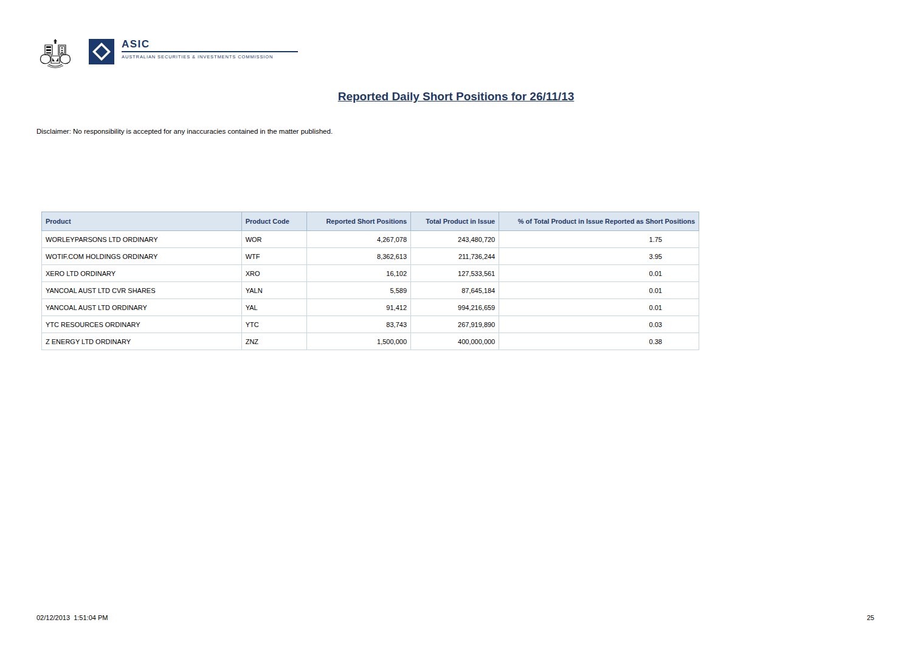ASIC
AUSTRALIAN SECURITIES & INVESTMENTS COMMISSION
Reported Daily Short Positions for 26/11/13
Disclaimer: No responsibility is accepted for any inaccuracies contained in the matter published.
| Product | Product Code | Reported Short Positions | Total Product in Issue | % of Total Product in Issue Reported as Short Positions |
| --- | --- | --- | --- | --- |
| WORLEYPARSONS LTD ORDINARY | WOR | 4,267,078 | 243,480,720 | 1.75 |
| WOTIF.COM HOLDINGS ORDINARY | WTF | 8,362,613 | 211,736,244 | 3.95 |
| XERO LTD ORDINARY | XRO | 16,102 | 127,533,561 | 0.01 |
| YANCOAL AUST LTD CVR SHARES | YALN | 5,589 | 87,645,184 | 0.01 |
| YANCOAL AUST LTD ORDINARY | YAL | 91,412 | 994,216,659 | 0.01 |
| YTC RESOURCES ORDINARY | YTC | 83,743 | 267,919,890 | 0.03 |
| Z ENERGY LTD ORDINARY | ZNZ | 1,500,000 | 400,000,000 | 0.38 |
02/12/2013 1:51:04 PM
25